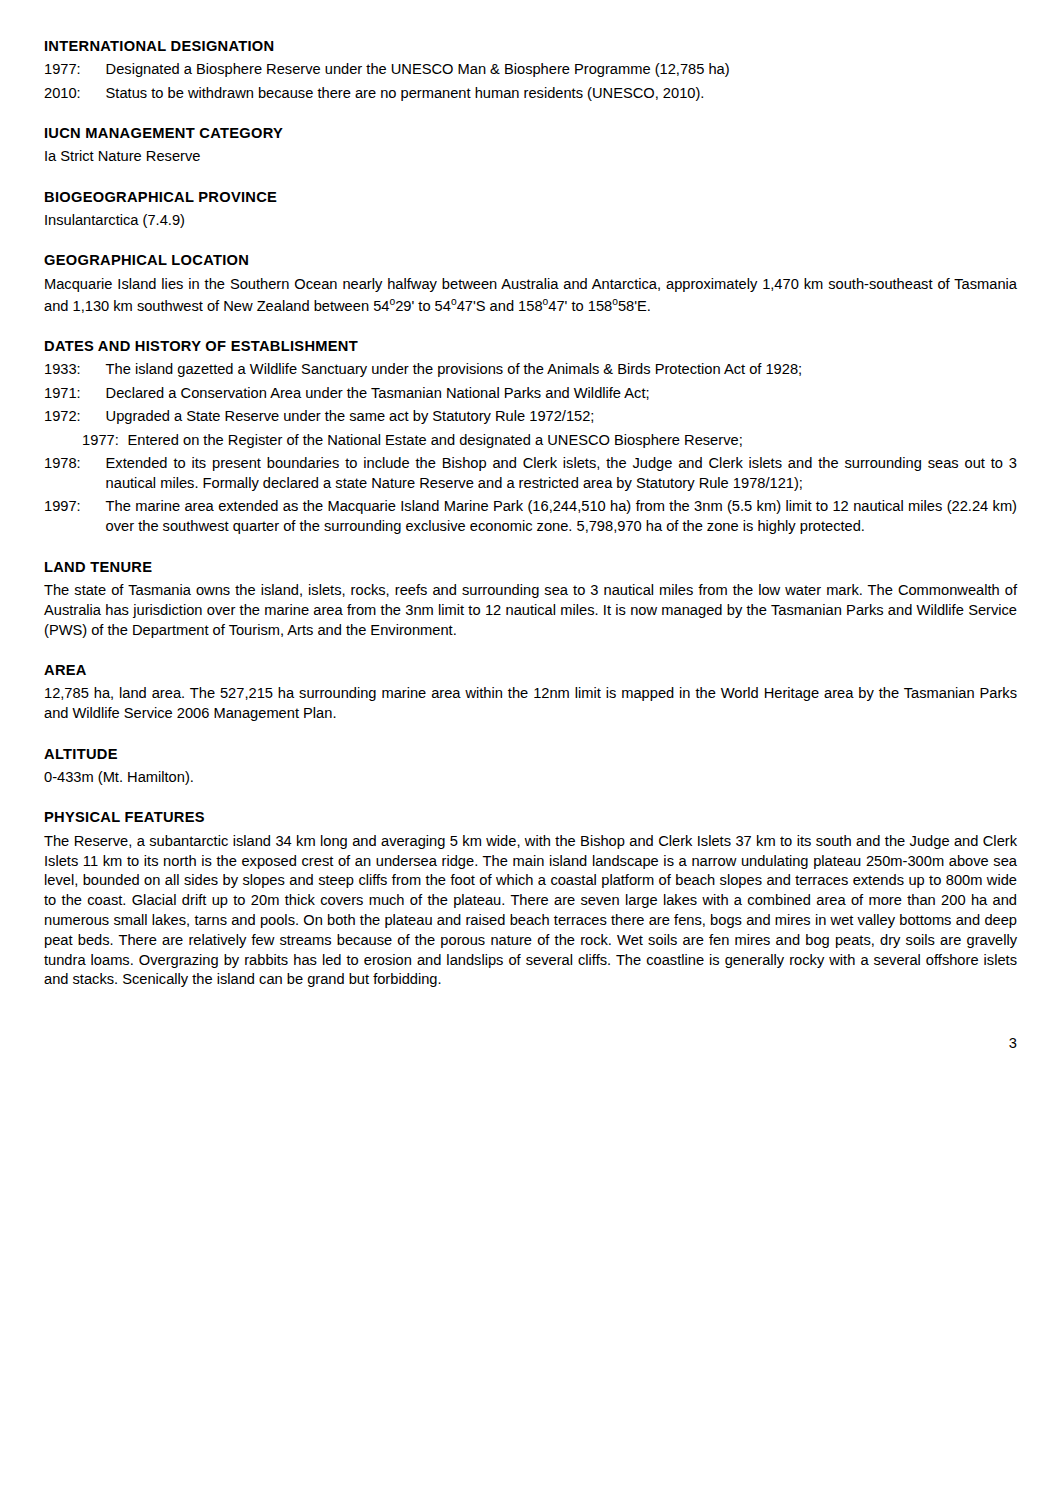INTERNATIONAL DESIGNATION
1977:
Designated a Biosphere Reserve under the UNESCO Man & Biosphere Programme (12,785 ha)
2010:
Status to be withdrawn because there are no permanent human residents (UNESCO, 2010).
IUCN MANAGEMENT CATEGORY
Ia Strict Nature Reserve
BIOGEOGRAPHICAL PROVINCE
Insulantarctica (7.4.9)
GEOGRAPHICAL LOCATION
Macquarie Island lies in the Southern Ocean nearly halfway between Australia and Antarctica, approximately 1,470 km south-southeast of Tasmania and 1,130 km southwest of New Zealand between 54o29' to 54o47'S and 158o47' to 158o58'E.
DATES AND HISTORY OF ESTABLISHMENT
1933:
The island gazetted a Wildlife Sanctuary under the provisions of the Animals & Birds Protection Act of 1928;
1971:
Declared a Conservation Area under the Tasmanian National Parks and Wildlife Act;
1972:
Upgraded a State Reserve under the same act by Statutory Rule 1972/152;
1977:
Entered on the Register of the National Estate and designated a UNESCO Biosphere Reserve;
1978:
Extended to its present boundaries to include the Bishop and Clerk islets, the Judge and Clerk islets and the surrounding seas out to 3 nautical miles. Formally declared a state Nature Reserve and a restricted area by Statutory Rule 1978/121);
1997:
The marine area extended as the Macquarie Island Marine Park (16,244,510 ha) from the 3nm (5.5 km) limit to 12 nautical miles (22.24 km) over the southwest quarter of the surrounding exclusive economic zone. 5,798,970 ha of the zone is highly protected.
LAND TENURE
The state of Tasmania owns the island, islets, rocks, reefs and surrounding sea to 3 nautical miles from the low water mark. The Commonwealth of Australia has jurisdiction over the marine area from the 3nm limit to 12 nautical miles. It is now managed by the Tasmanian Parks and Wildlife Service (PWS) of the Department of Tourism, Arts and the Environment.
AREA
12,785 ha, land area. The 527,215 ha surrounding marine area within the 12nm limit is mapped in the World Heritage area by the Tasmanian Parks and Wildlife Service 2006 Management Plan.
ALTITUDE
0-433m (Mt. Hamilton).
PHYSICAL FEATURES
The Reserve, a subantarctic island 34 km long and averaging 5 km wide, with the Bishop and Clerk Islets 37 km to its south and the Judge and Clerk Islets 11 km to its north is the exposed crest of an undersea ridge. The main island landscape is a narrow undulating plateau 250m-300m above sea level, bounded on all sides by slopes and steep cliffs from the foot of which a coastal platform of beach slopes and terraces extends up to 800m wide to the coast. Glacial drift up to 20m thick covers much of the plateau. There are seven large lakes with a combined area of more than 200 ha and numerous small lakes, tarns and pools. On both the plateau and raised beach terraces there are fens, bogs and mires in wet valley bottoms and deep peat beds. There are relatively few streams because of the porous nature of the rock. Wet soils are fen mires and bog peats, dry soils are gravelly tundra loams. Overgrazing by rabbits has led to erosion and landslips of several cliffs. The coastline is generally rocky with a several offshore islets and stacks. Scenically the island can be grand but forbidding.
3